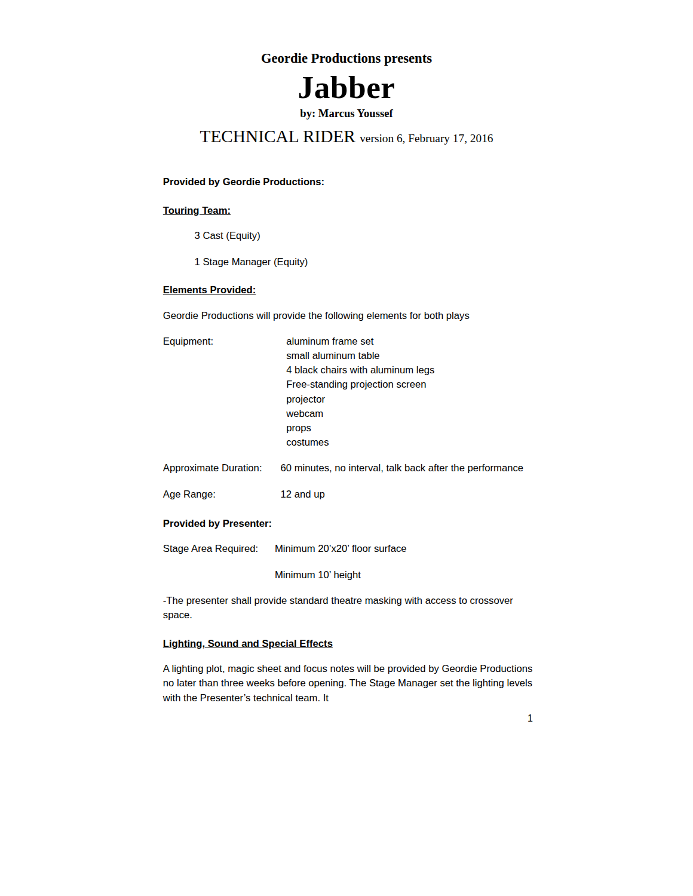Geordie Productions presents
Jabber
by: Marcus Youssef
TECHNICAL RIDER version 6, February 17, 2016
Provided by Geordie Productions:
Touring Team:
3 Cast (Equity)
1 Stage Manager (Equity)
Elements Provided:
Geordie Productions will provide the following elements for both plays
| Equipment: | aluminum frame set small aluminum table 4 black chairs with aluminum legs Free-standing projection screen projector webcam props costumes |
Approximate Duration:
60 minutes, no interval, talk back after the performance
Age Range:
12 and up
Provided by Presenter:
Stage Area Required:
Minimum 20’x20’ floor surface
Minimum 10’ height
-The presenter shall provide standard theatre masking with access to crossover space.
Lighting, Sound and Special Effects
A lighting plot, magic sheet and focus notes will be provided by Geordie Productions no later than three weeks before opening. The Stage Manager set the lighting levels with the Presenter’s technical team. It
1